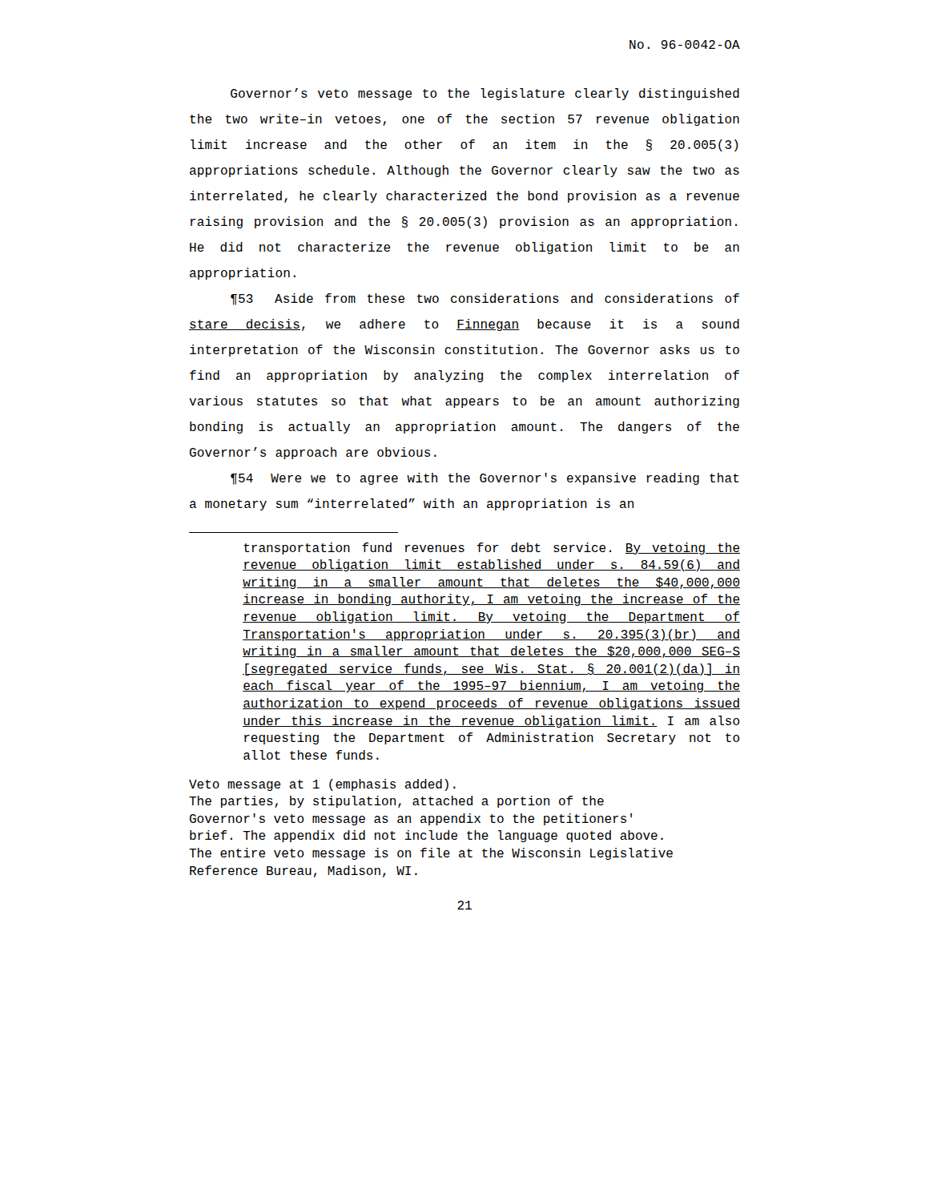No. 96-0042-OA
Governor’s veto message to the legislature clearly distinguished the two write–in vetoes, one of the section 57 revenue obligation limit increase and the other of an item in the § 20.005(3) appropriations schedule. Although the Governor clearly saw the two as interrelated, he clearly characterized the bond provision as a revenue raising provision and the § 20.005(3) provision as an appropriation. He did not characterize the revenue obligation limit to be an appropriation.
¶53 Aside from these two considerations and considerations of stare decisis, we adhere to Finnegan because it is a sound interpretation of the Wisconsin constitution. The Governor asks us to find an appropriation by analyzing the complex interrelation of various statutes so that what appears to be an amount authorizing bonding is actually an appropriation amount. The dangers of the Governor’s approach are obvious.
¶54 Were we to agree with the Governor's expansive reading that a monetary sum “interrelated” with an appropriation is an
transportation fund revenues for debt service. By vetoing the revenue obligation limit established under s. 84.59(6) and writing in a smaller amount that deletes the $40,000,000 increase in bonding authority, I am vetoing the increase of the revenue obligation limit. By vetoing the Department of Transportation's appropriation under s. 20.395(3)(br) and writing in a smaller amount that deletes the $20,000,000 SEG–S [segregated service funds, see Wis. Stat. § 20.001(2)(da)] in each fiscal year of the 1995–97 biennium, I am vetoing the authorization to expend proceeds of revenue obligations issued under this increase in the revenue obligation limit. I am also requesting the Department of Administration Secretary not to allot these funds.
Veto message at 1 (emphasis added). The parties, by stipulation, attached a portion of the Governor's veto message as an appendix to the petitioners' brief. The appendix did not include the language quoted above. The entire veto message is on file at the Wisconsin Legislative Reference Bureau, Madison, WI.
21